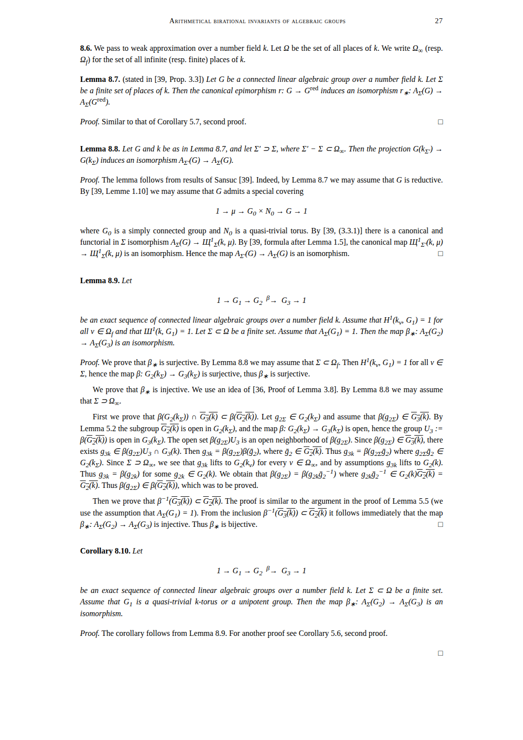Arithmetical birational invariants of algebraic groups 27
8.6. We pass to weak approximation over a number field k. Let Ω be the set of all places of k. We write Ω∞ (resp. Ωf) for the set of all infinite (resp. finite) places of k.
Lemma 8.7. (stated in [39, Prop. 3.3]) Let G be a connected linear algebraic group over a number field k. Let Σ be a finite set of places of k. Then the canonical epimorphism r: G → Gred induces an isomorphism r∗: AΣ(G) → AΣ(Gred).
Proof. Similar to that of Corollary 5.7, second proof. □
Lemma 8.8. Let G and k be as in Lemma 8.7, and let Σ′ ⊃ Σ, where Σ′ − Σ ⊂ Ω∞. Then the projection G(kΣ′) → G(kΣ) induces an isomorphism AΣ′(G) → AΣ(G).
Proof. The lemma follows from results of Sansuc [39]. Indeed, by Lemma 8.7 we may assume that G is reductive. By [39, Lemme 1.10] we may assume that G admits a special covering
1 → μ → G0 × N0 → G → 1
where G0 is a simply connected group and N0 is a quasi-trivial torus. By [39, (3.3.1)] there is a canonical and functorial in Σ isomorphism AΣ(G) → Щ1Σ(k, μ). By [39, formula after Lemma 1.5], the canonical map Щ1Σ′(k, μ) → Щ1Σ(k, μ) is an isomorphism. Hence the map AΣ′(G) → AΣ(G) is an isomorphism. □
Lemma 8.9. Let
1 → G1 → G2 β→ G3 → 1
be an exact sequence of connected linear algebraic groups over a number field k. Assume that H1(kv, G1) = 1 for all v ∈ Ωf and that Ш1(k, G1) = 1. Let Σ ⊂ Ω be a finite set. Assume that AΣ(G1) = 1. Then the map β∗: AΣ(G2) → AΣ(G3) is an isomorphism.
Proof. We prove that β∗ is surjective. By Lemma 8.8 we may assume that Σ ⊂ Ωf. Then H1(kv, G1) = 1 for all v ∈ Σ, hence the map β: G2(kΣ) → G3(kΣ) is surjective, thus β∗ is surjective.
We prove that β∗ is injective. We use an idea of [36, Proof of Lemma 3.8]. By Lemma 8.8 we may assume that Σ ⊃ Ω∞.
First we prove that β(G2(kΣ)) ∩ G3(k) ⊂ β(G2(k)). Let g2Σ ∈ G2(kΣ) and assume that β(g2Σ) ∈ G3(k). By Lemma 5.2 the subgroup G2(k) is open in G2(kΣ), and the map β: G2(kΣ) → G3(kΣ) is open, hence the group U3 := β(G2(k)) is open in G3(kΣ). The open set β(g2Σ)U3 is an open neighborhood of β(g2Σ). Since β(g2Σ) ∈ G3(k), there exists g3k ∈ β(g2Σ)U3 ∩ G3(k). Then g3k = β(g2Σ)β(ḡ2), where ḡ2 ∈ G2(k). Thus g3k = β(g2Σḡ2) where g2Σḡ2 ∈ G2(kΣ). Since Σ ⊃ Ω∞, we see that g3k lifts to G2(kv) for every v ∈ Ω∞, and by assumptions g3k lifts to G2(k). Thus g3k = β(g2k) for some g2k ∈ G2(k). We obtain that β(g2Σ) = β(g2kḡ2−1) where g2kḡ2−1 ∈ G2(k)G2(k) = G2(k). Thus β(g2Σ) ∈ β(G2(k)), which was to be proved.
Then we prove that β−1(G3(k)) ⊂ G2(k). The proof is similar to the argument in the proof of Lemma 5.5 (we use the assumption that AΣ(G1) = 1). From the inclusion β−1(G3(k)) ⊂ G2(k) it follows immediately that the map β∗: AΣ(G2) → AΣ(G3) is injective. Thus β∗ is bijective. □
Corollary 8.10. Let
1 → G1 → G2 β→ G3 → 1
be an exact sequence of connected linear algebraic groups over a number field k. Let Σ ⊂ Ω be a finite set. Assume that G1 is a quasi-trivial k-torus or a unipotent group. Then the map β∗: AΣ(G2) → AΣ(G3) is an isomorphism.
Proof. The corollary follows from Lemma 8.9. For another proof see Corollary 5.6, second proof.
□